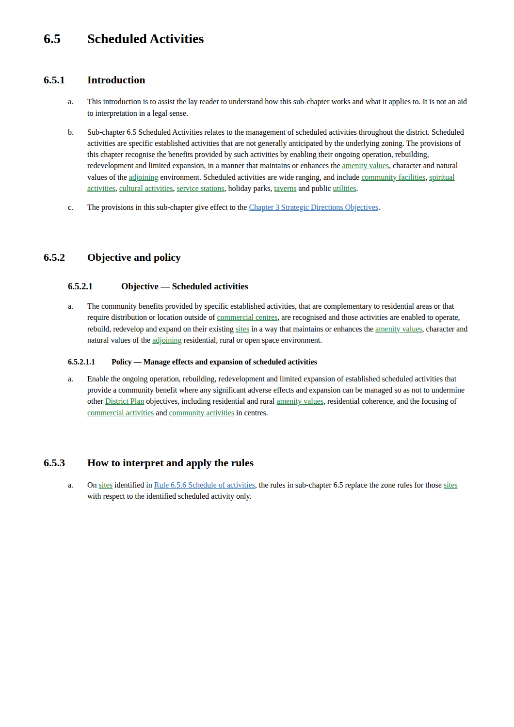6.5 Scheduled Activities
6.5.1 Introduction
a.
This introduction is to assist the lay reader to understand how this sub-chapter works and what it applies to. It is not an aid to interpretation in a legal sense.
b.
Sub-chapter 6.5 Scheduled Activities relates to the management of scheduled activities throughout the district. Scheduled activities are specific established activities that are not generally anticipated by the underlying zoning. The provisions of this chapter recognise the benefits provided by such activities by enabling their ongoing operation, rebuilding, redevelopment and limited expansion, in a manner that maintains or enhances the amenity values, character and natural values of the adjoining environment. Scheduled activities are wide ranging, and include community facilities, spiritual activities, cultural activities, service stations, holiday parks, taverns and public utilities.
c.
The provisions in this sub-chapter give effect to the Chapter 3 Strategic Directions Objectives.
6.5.2 Objective and policy
6.5.2.1 Objective — Scheduled activities
a.
The community benefits provided by specific established activities, that are complementary to residential areas or that require distribution or location outside of commercial centres, are recognised and those activities are enabled to operate, rebuild, redevelop and expand on their existing sites in a way that maintains or enhances the amenity values, character and natural values of the adjoining residential, rural or open space environment.
6.5.2.1.1 Policy — Manage effects and expansion of scheduled activities
a.
Enable the ongoing operation, rebuilding, redevelopment and limited expansion of established scheduled activities that provide a community benefit where any significant adverse effects and expansion can be managed so as not to undermine other District Plan objectives, including residential and rural amenity values, residential coherence, and the focusing of commercial activities and community activities in centres.
6.5.3 How to interpret and apply the rules
a.
On sites identified in Rule 6.5.6 Schedule of activities, the rules in sub-chapter 6.5 replace the zone rules for those sites with respect to the identified scheduled activity only.